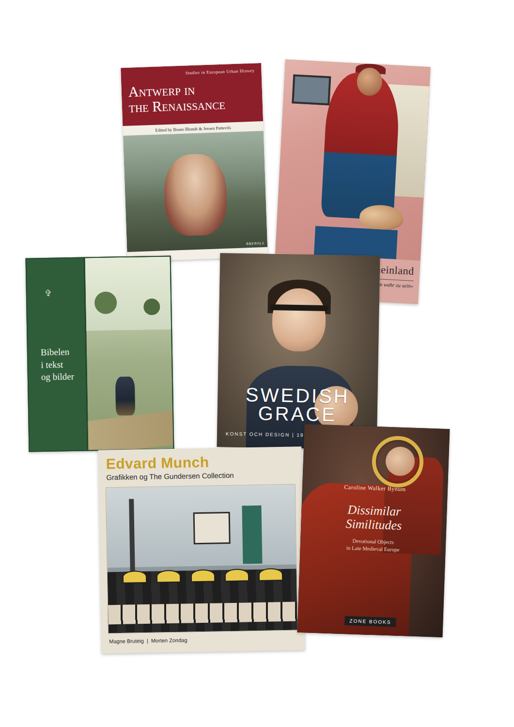Studies in European Urban History
Antwerp in
the Renaissance
Edited by Bruno Blondé & Jeroen Puttevils
BREPOLS
Das Junge Rheinland
»Zu schön, um wahr zu sein«
✞
Bibelen
i tekst
og bilder
SWEDISH
GRACE
KONST OCH DESIGN | 1920-TALETS SVERIGE
Edvard Munch
Grafikken og The Gundersen Collection
Magne Bruteig | Morten Zondag
Caroline Walker Bynum
Dissimilar
Similitudes
Devotional Objects
in Late Medieval Europe
ZONE BOOKS